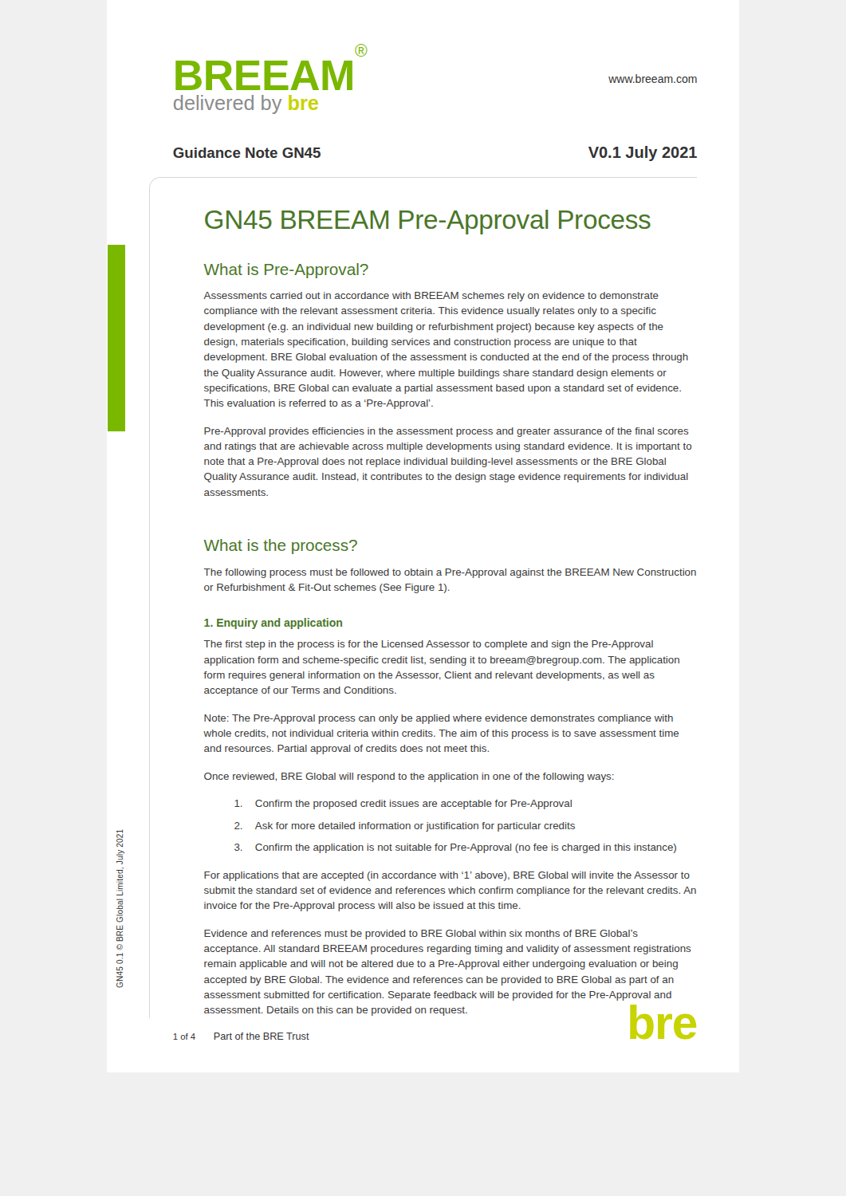BREEAM®
delivered by bre
www.breeam.com
Guidance Note GN45
V0.1 July 2021
GN45 BREEAM Pre-Approval Process
What is Pre-Approval?
Assessments carried out in accordance with BREEAM schemes rely on evidence to demonstrate compliance with the relevant assessment criteria. This evidence usually relates only to a specific development (e.g. an individual new building or refurbishment project) because key aspects of the design, materials specification, building services and construction process are unique to that development. BRE Global evaluation of the assessment is conducted at the end of the process through the Quality Assurance audit. However, where multiple buildings share standard design elements or specifications, BRE Global can evaluate a partial assessment based upon a standard set of evidence. This evaluation is referred to as a ‘Pre-Approval’.
Pre-Approval provides efficiencies in the assessment process and greater assurance of the final scores and ratings that are achievable across multiple developments using standard evidence. It is important to note that a Pre-Approval does not replace individual building-level assessments or the BRE Global Quality Assurance audit. Instead, it contributes to the design stage evidence requirements for individual assessments.
What is the process?
The following process must be followed to obtain a Pre-Approval against the BREEAM New Construction or Refurbishment & Fit-Out schemes (See Figure 1).
1. Enquiry and application
The first step in the process is for the Licensed Assessor to complete and sign the Pre-Approval application form and scheme-specific credit list, sending it to breeam@bregroup.com. The application form requires general information on the Assessor, Client and relevant developments, as well as acceptance of our Terms and Conditions.
Note: The Pre-Approval process can only be applied where evidence demonstrates compliance with whole credits, not individual criteria within credits. The aim of this process is to save assessment time and resources. Partial approval of credits does not meet this.
Once reviewed, BRE Global will respond to the application in one of the following ways:
Confirm the proposed credit issues are acceptable for Pre-Approval
Ask for more detailed information or justification for particular credits
Confirm the application is not suitable for Pre-Approval (no fee is charged in this instance)
For applications that are accepted (in accordance with ‘1’ above), BRE Global will invite the Assessor to submit the standard set of evidence and references which confirm compliance for the relevant credits. An invoice for the Pre-Approval process will also be issued at this time.
Evidence and references must be provided to BRE Global within six months of BRE Global’s acceptance. All standard BREEAM procedures regarding timing and validity of assessment registrations remain applicable and will not be altered due to a Pre-Approval either undergoing evaluation or being accepted by BRE Global. The evidence and references can be provided to BRE Global as part of an assessment submitted for certification. Separate feedback will be provided for the Pre-Approval and assessment. Details on this can be provided on request.
GN45 0.1 © BRE Global Limited, July 2021
1 of 4 Part of the BRE Trust
bre